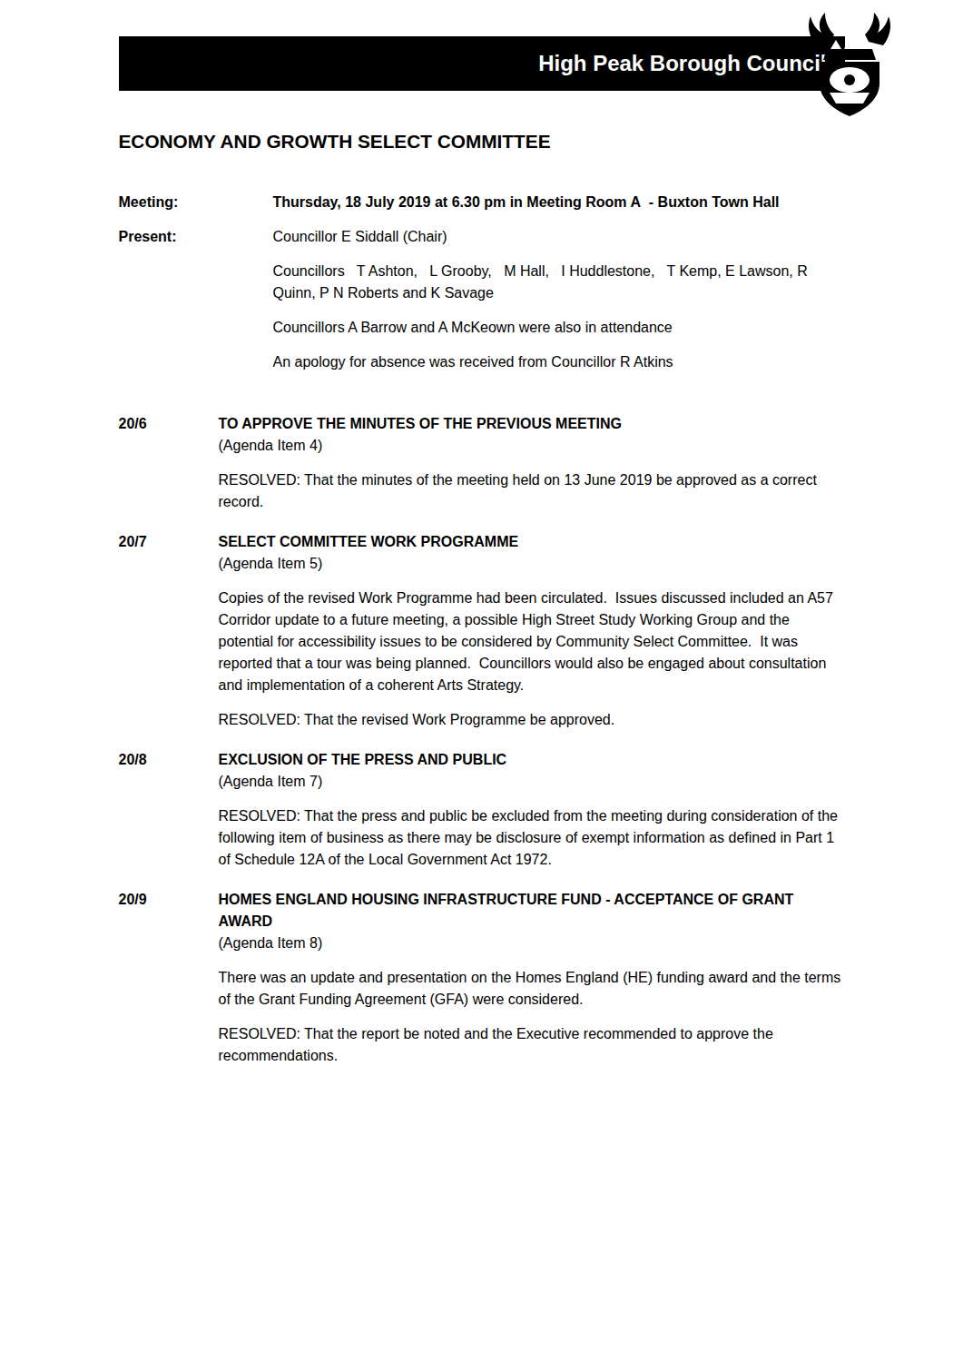High Peak Borough Council
ECONOMY AND GROWTH SELECT COMMITTEE
| Meeting: | Thursday, 18 July 2019 at 6.30 pm in Meeting Room A - Buxton Town Hall |
| Present: | Councillor E Siddall (Chair) |
| | Councillors T Ashton, L Grooby, M Hall, I Huddlestone, T Kemp, E Lawson, R Quinn, P N Roberts and K Savage |
| | Councillors A Barrow and A McKeown were also in attendance |
| | An apology for absence was received from Councillor R Atkins |
| 20/6 | TO APPROVE THE MINUTES OF THE PREVIOUS MEETING (Agenda Item 4) RESOLVED: That the minutes of the meeting held on 13 June 2019 be approved as a correct record. |
| 20/7 | SELECT COMMITTEE WORK PROGRAMME (Agenda Item 5) Copies of the revised Work Programme had been circulated. Issues discussed included an A57 Corridor update to a future meeting, a possible High Street Study Working Group and the potential for accessibility issues to be considered by Community Select Committee. It was reported that a tour was being planned. Councillors would also be engaged about consultation and implementation of a coherent Arts Strategy. RESOLVED: That the revised Work Programme be approved. |
| 20/8 | EXCLUSION OF THE PRESS AND PUBLIC (Agenda Item 7) RESOLVED: That the press and public be excluded from the meeting during consideration of the following item of business as there may be disclosure of exempt information as defined in Part 1 of Schedule 12A of the Local Government Act 1972. |
| 20/9 | HOMES ENGLAND HOUSING INFRASTRUCTURE FUND - ACCEPTANCE OF GRANT AWARD (Agenda Item 8) There was an update and presentation on the Homes England (HE) funding award and the terms of the Grant Funding Agreement (GFA) were considered. RESOLVED: That the report be noted and the Executive recommended to approve the recommendations. |